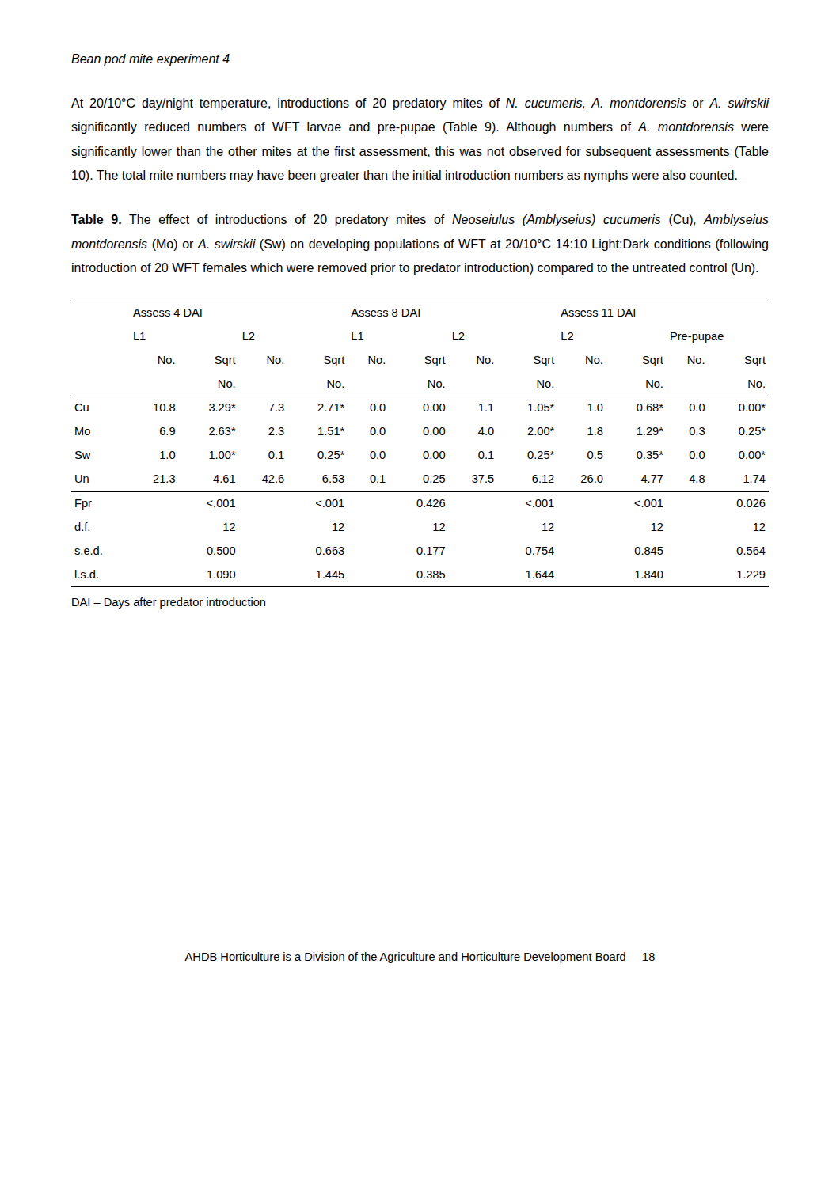Bean pod mite experiment 4
At 20/10°C day/night temperature, introductions of 20 predatory mites of N. cucumeris, A. montdorensis or A. swirskii significantly reduced numbers of WFT larvae and pre-pupae (Table 9). Although numbers of A. montdorensis were significantly lower than the other mites at the first assessment, this was not observed for subsequent assessments (Table 10). The total mite numbers may have been greater than the initial introduction numbers as nymphs were also counted.
Table 9. The effect of introductions of 20 predatory mites of Neoseiulus (Amblyseius) cucumeris (Cu), Amblyseius montdorensis (Mo) or A. swirskii (Sw) on developing populations of WFT at 20/10°C 14:10 Light:Dark conditions (following introduction of 20 WFT females which were removed prior to predator introduction) compared to the untreated control (Un).
| | Assess 4 DAI | Assess 8 DAI | Assess 11 DAI |
| --- | --- | --- | --- |
| | L1 | L2 | L1 | L2 | L2 | Pre-pupae |
| | No. | Sqrt | No. | Sqrt | No. | Sqrt | No. | Sqrt | No. | Sqrt | No. | Sqrt |
| | | No. | | No. | | No. | | No. | | No. | | No. |
| Cu | 10.8 | 3.29* | 7.3 | 2.71* | 0.0 | 0.00 | 1.1 | 1.05* | 1.0 | 0.68* | 0.0 | 0.00* |
| Mo | 6.9 | 2.63* | 2.3 | 1.51* | 0.0 | 0.00 | 4.0 | 2.00* | 1.8 | 1.29* | 0.3 | 0.25* |
| Sw | 1.0 | 1.00* | 0.1 | 0.25* | 0.0 | 0.00 | 0.1 | 0.25* | 0.5 | 0.35* | 0.0 | 0.00* |
| Un | 21.3 | 4.61 | 42.6 | 6.53 | 0.1 | 0.25 | 37.5 | 6.12 | 26.0 | 4.77 | 4.8 | 1.74 |
| Fpr | | <.001 | | <.001 | | 0.426 | | <.001 | | <.001 | | 0.026 |
| d.f. | | 12 | | 12 | | 12 | | 12 | | 12 | | 12 |
| s.e.d. | | 0.500 | | 0.663 | | 0.177 | | 0.754 | | 0.845 | | 0.564 |
| l.s.d. | | 1.090 | | 1.445 | | 0.385 | | 1.644 | | 1.840 | | 1.229 |
DAI – Days after predator introduction
AHDB Horticulture is a Division of the Agriculture and Horticulture Development Board 18